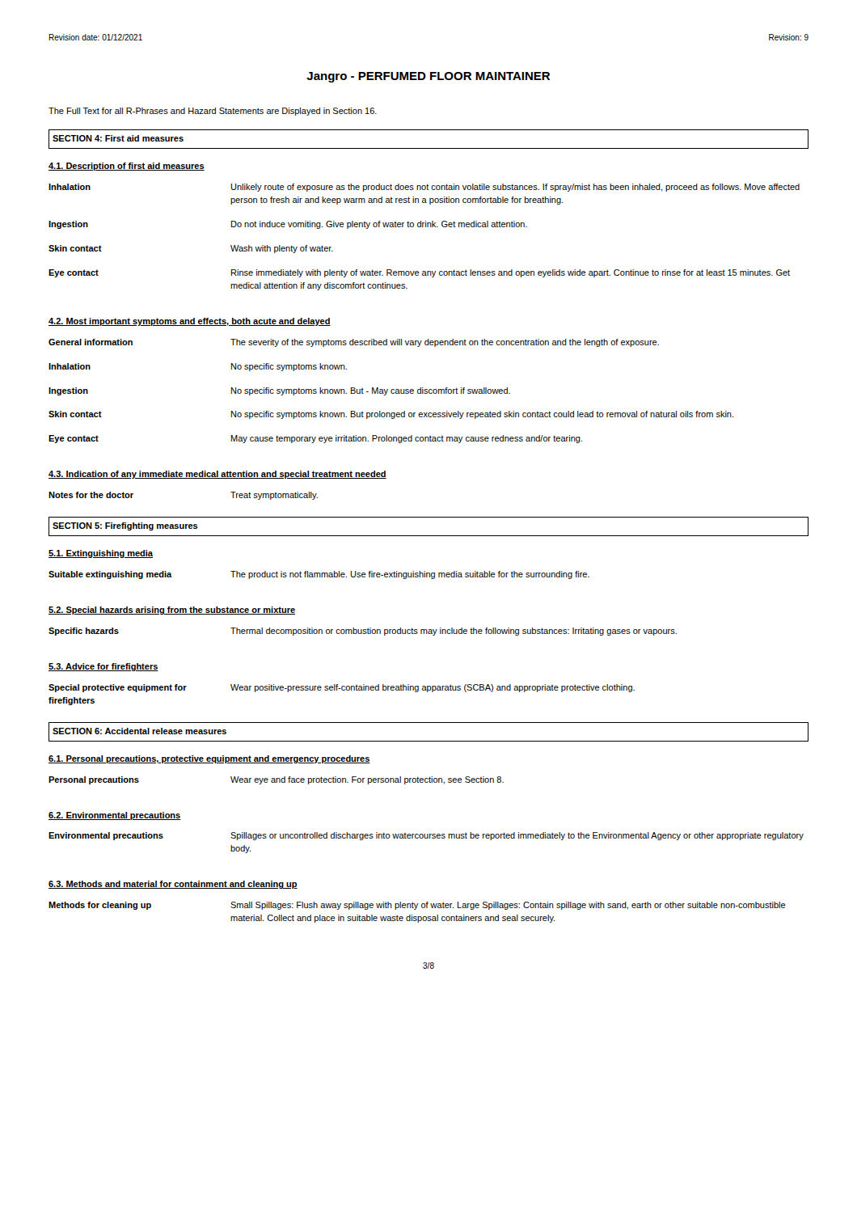Revision date: 01/12/2021 Revision: 9
Jangro - PERFUMED FLOOR MAINTAINER
The Full Text for all R-Phrases and Hazard Statements are Displayed in Section 16.
SECTION 4: First aid measures
4.1. Description of first aid measures
| Inhalation | Unlikely route of exposure as the product does not contain volatile substances. If spray/mist has been inhaled, proceed as follows. Move affected person to fresh air and keep warm and at rest in a position comfortable for breathing. |
| Ingestion | Do not induce vomiting. Give plenty of water to drink. Get medical attention. |
| Skin contact | Wash with plenty of water. |
| Eye contact | Rinse immediately with plenty of water. Remove any contact lenses and open eyelids wide apart. Continue to rinse for at least 15 minutes. Get medical attention if any discomfort continues. |
4.2. Most important symptoms and effects, both acute and delayed
| General information | The severity of the symptoms described will vary dependent on the concentration and the length of exposure. |
| Inhalation | No specific symptoms known. |
| Ingestion | No specific symptoms known. But - May cause discomfort if swallowed. |
| Skin contact | No specific symptoms known. But prolonged or excessively repeated skin contact could lead to removal of natural oils from skin. |
| Eye contact | May cause temporary eye irritation. Prolonged contact may cause redness and/or tearing. |
4.3. Indication of any immediate medical attention and special treatment needed
| Notes for the doctor | Treat symptomatically. |
SECTION 5: Firefighting measures
5.1. Extinguishing media
| Suitable extinguishing media | The product is not flammable. Use fire-extinguishing media suitable for the surrounding fire. |
5.2. Special hazards arising from the substance or mixture
| Specific hazards | Thermal decomposition or combustion products may include the following substances: Irritating gases or vapours. |
5.3. Advice for firefighters
| Special protective equipment for firefighters | Wear positive-pressure self-contained breathing apparatus (SCBA) and appropriate protective clothing. |
SECTION 6: Accidental release measures
6.1. Personal precautions, protective equipment and emergency procedures
| Personal precautions | Wear eye and face protection. For personal protection, see Section 8. |
6.2. Environmental precautions
| Environmental precautions | Spillages or uncontrolled discharges into watercourses must be reported immediately to the Environmental Agency or other appropriate regulatory body. |
6.3. Methods and material for containment and cleaning up
| Methods for cleaning up | Small Spillages: Flush away spillage with plenty of water. Large Spillages: Contain spillage with sand, earth or other suitable non-combustible material. Collect and place in suitable waste disposal containers and seal securely. |
3/8